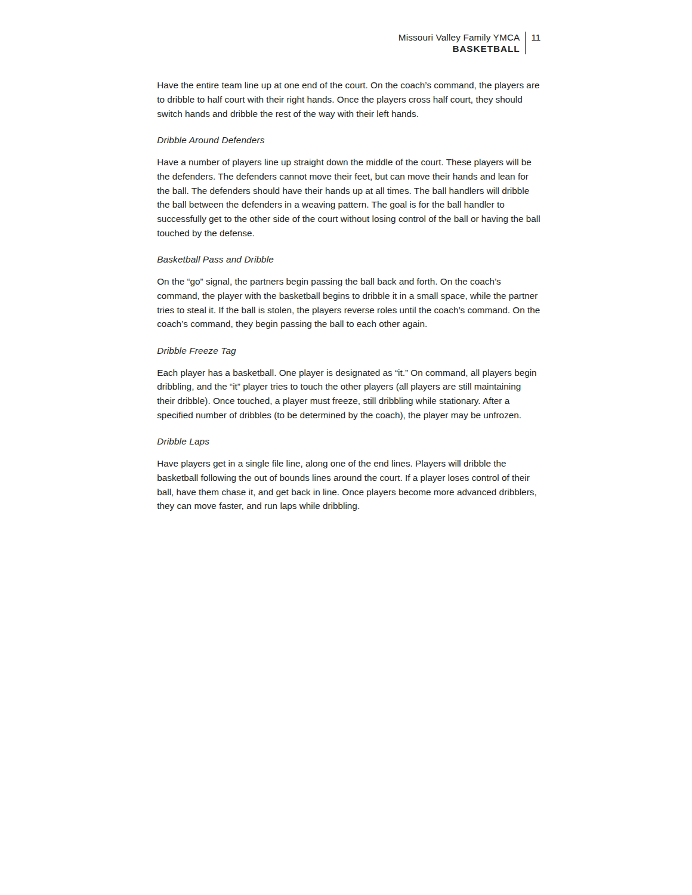Missouri Valley Family YMCA
BASKETBALL
11
Have the entire team line up at one end of the court. On the coach’s command, the players are to dribble to half court with their right hands. Once the players cross half court, they should switch hands and dribble the rest of the way with their left hands.
Dribble Around Defenders
Have a number of players line up straight down the middle of the court. These players will be the defenders. The defenders cannot move their feet, but can move their hands and lean for the ball. The defenders should have their hands up at all times. The ball handlers will dribble the ball between the defenders in a weaving pattern. The goal is for the ball handler to successfully get to the other side of the court without losing control of the ball or having the ball touched by the defense.
Basketball Pass and Dribble
On the “go” signal, the partners begin passing the ball back and forth. On the coach’s command, the player with the basketball begins to dribble it in a small space, while the partner tries to steal it. If the ball is stolen, the players reverse roles until the coach’s command. On the coach’s command, they begin passing the ball to each other again.
Dribble Freeze Tag
Each player has a basketball. One player is designated as “it.” On command, all players begin dribbling, and the “it” player tries to touch the other players (all players are still maintaining their dribble). Once touched, a player must freeze, still dribbling while stationary. After a specified number of dribbles (to be determined by the coach), the player may be unfrozen.
Dribble Laps
Have players get in a single file line, along one of the end lines. Players will dribble the basketball following the out of bounds lines around the court. If a player loses control of their ball, have them chase it, and get back in line. Once players become more advanced dribblers, they can move faster, and run laps while dribbling.